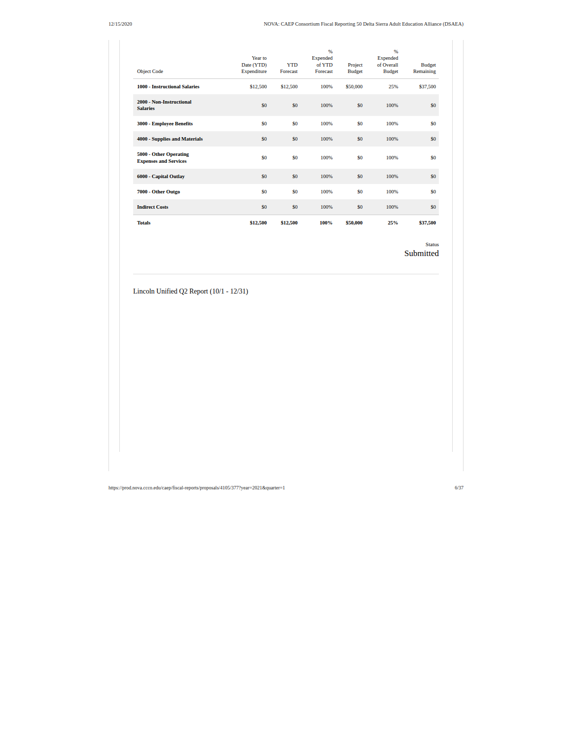12/15/2020
NOVA: CAEP Consortium Fiscal Reporting 50 Delta Sierra Adult Education Alliance (DSAEA)
| Object Code | Year to Date (YTD) Expenditure | YTD Forecast | % Expended of YTD Forecast | Project Budget | % Expended of Overall Budget | Budget Remaining |
| --- | --- | --- | --- | --- | --- | --- |
| 1000 - Instructional Salaries | $12,500 | $12,500 | 100% | $50,000 | 25% | $37,500 |
| 2000 - Non-Instructional Salaries | $0 | $0 | 100% | $0 | 100% | $0 |
| 3000 - Employee Benefits | $0 | $0 | 100% | $0 | 100% | $0 |
| 4000 - Supplies and Materials | $0 | $0 | 100% | $0 | 100% | $0 |
| 5000 - Other Operating Expenses and Services | $0 | $0 | 100% | $0 | 100% | $0 |
| 6000 - Capital Outlay | $0 | $0 | 100% | $0 | 100% | $0 |
| 7000 - Other Outgo | $0 | $0 | 100% | $0 | 100% | $0 |
| Indirect Costs | $0 | $0 | 100% | $0 | 100% | $0 |
| Totals | $12,500 | $12,500 | 100% | $50,000 | 25% | $37,500 |
Status
Submitted
Lincoln Unified Q2 Report (10/1 - 12/31)
https://prod.nova.ccco.edu/caep/fiscal-reports/proposals/4105/377?year=2021&quarter=1
6/37